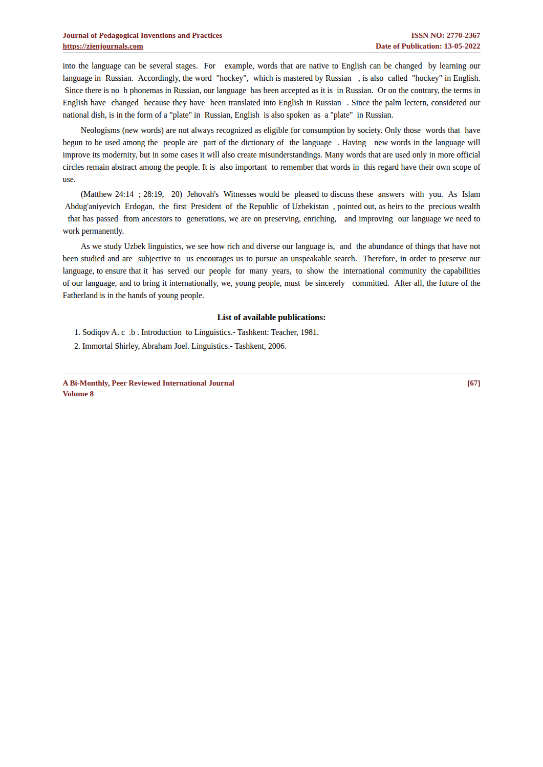Journal of Pedagogical Inventions and Practices
https://zienjournals.com
ISSN NO: 2770-2367
Date of Publication: 13-05-2022
into the language can be several stages. For example, words that are native to English can be changed by learning our language in Russian. Accordingly, the word "hockey", which is mastered by Russian , is also called "hockey" in English. Since there is no h phonemas in Russian, our language has been accepted as it is in Russian. Or on the contrary, the terms in English have changed because they have been translated into English in Russian . Since the palm lectern, considered our national dish, is in the form of a "plate" in Russian, English is also spoken as a "plate" in Russian.
Neologisms (new words) are not always recognized as eligible for consumption by society. Only those words that have begun to be used among the people are part of the dictionary of the language . Having new words in the language will improve its modernity, but in some cases it will also create misunderstandings. Many words that are used only in more official circles remain abstract among the people. It is also important to remember that words in this regard have their own scope of use.
(Matthew 24:14 ; 28:19, 20) Jehovah's Witnesses would be pleased to discuss these answers with you. As Islam Abdug'aniyevich Erdogan, the first President of the Republic of Uzbekistan , pointed out, as heirs to the precious wealth that has passed from ancestors to generations, we are on preserving, enriching, and improving our language we need to work permanently.
As we study Uzbek linguistics, we see how rich and diverse our language is, and the abundance of things that have not been studied and are subjective to us encourages us to pursue an unspeakable search. Therefore, in order to preserve our language, to ensure that it has served our people for many years, to show the international community the capabilities of our language, and to bring it internationally, we, young people, must be sincerely committed. After all, the future of the Fatherland is in the hands of young people.
List of available publications:
Sodiqov A. c .b . Introduction to Linguistics.- Tashkent: Teacher, 1981.
Immortal Shirley, Abraham Joel. Linguistics.- Tashkent, 2006.
A Bi-Monthly, Peer Reviewed International Journal
Volume 8
[67]